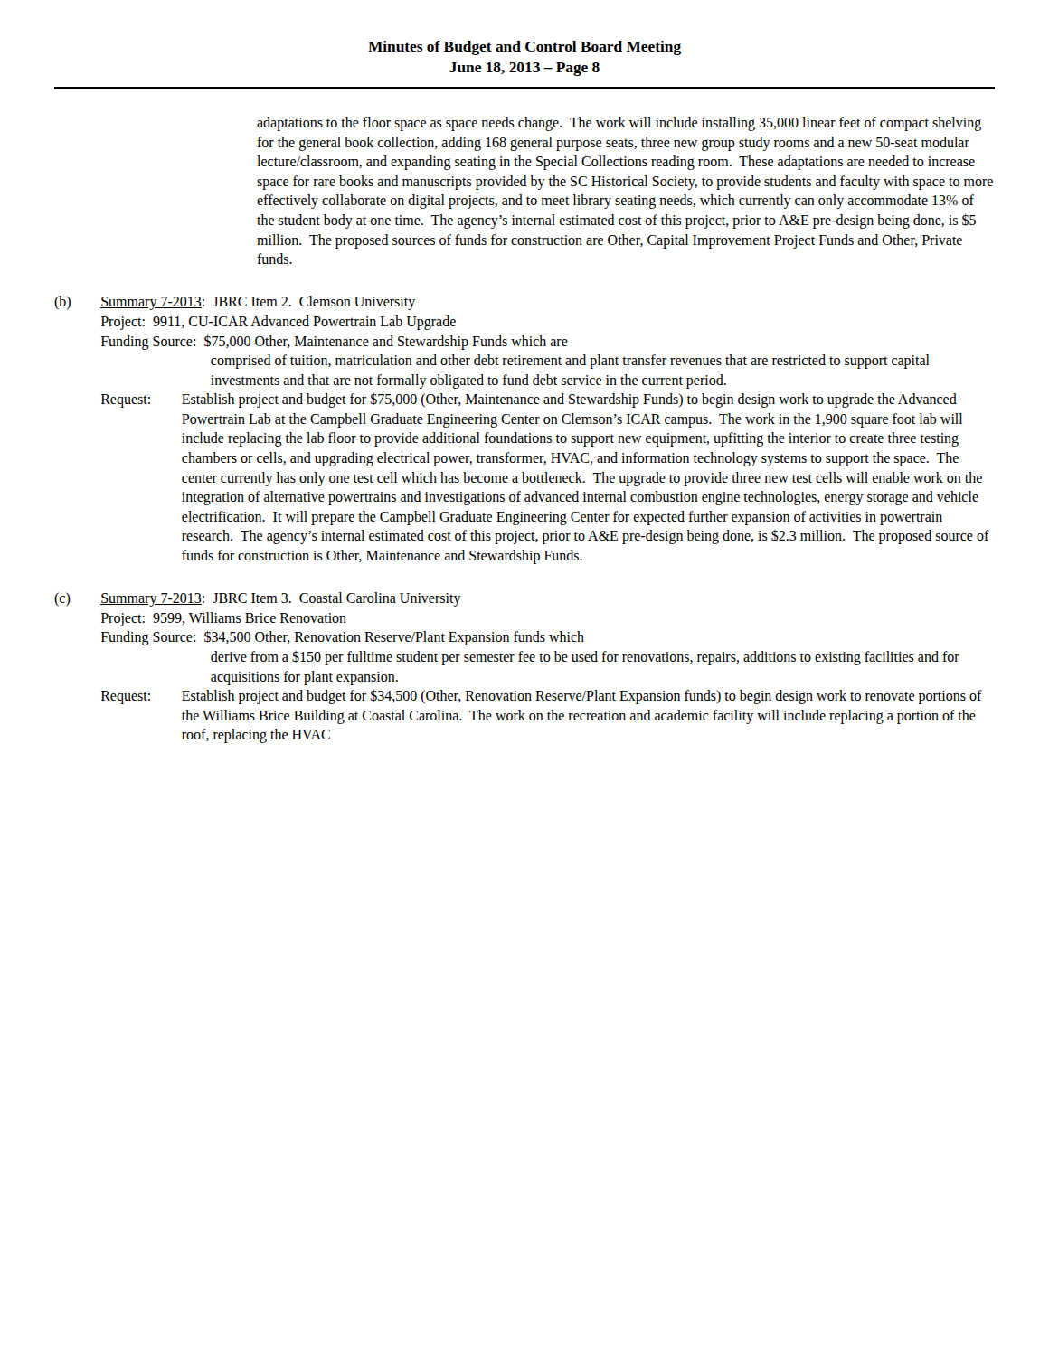Minutes of Budget and Control Board Meeting
June 18, 2013 – Page 8
adaptations to the floor space as space needs change. The work will include installing 35,000 linear feet of compact shelving for the general book collection, adding 168 general purpose seats, three new group study rooms and a new 50-seat modular lecture/classroom, and expanding seating in the Special Collections reading room. These adaptations are needed to increase space for rare books and manuscripts provided by the SC Historical Society, to provide students and faculty with space to more effectively collaborate on digital projects, and to meet library seating needs, which currently can only accommodate 13% of the student body at one time. The agency’s internal estimated cost of this project, prior to A&E pre-design being done, is $5 million. The proposed sources of funds for construction are Other, Capital Improvement Project Funds and Other, Private funds.
(b)
Summary 7-2013: JBRC Item 2. Clemson University
Project: 9911, CU-ICAR Advanced Powertrain Lab Upgrade
Funding Source: $75,000 Other, Maintenance and Stewardship Funds which are
comprised of tuition, matriculation and other debt retirement and plant transfer revenues that are restricted to support capital investments and that are not formally obligated to fund debt service in the current period.
Request:
Establish project and budget for $75,000 (Other, Maintenance and Stewardship Funds) to begin design work to upgrade the Advanced Powertrain Lab at the Campbell Graduate Engineering Center on Clemson’s ICAR campus. The work in the 1,900 square foot lab will include replacing the lab floor to provide additional foundations to support new equipment, upfitting the interior to create three testing chambers or cells, and upgrading electrical power, transformer, HVAC, and information technology systems to support the space. The center currently has only one test cell which has become a bottleneck. The upgrade to provide three new test cells will enable work on the integration of alternative powertrains and investigations of advanced internal combustion engine technologies, energy storage and vehicle electrification. It will prepare the Campbell Graduate Engineering Center for expected further expansion of activities in powertrain research. The agency’s internal estimated cost of this project, prior to A&E pre-design being done, is $2.3 million. The proposed source of funds for construction is Other, Maintenance and Stewardship Funds.
(c)
Summary 7-2013: JBRC Item 3. Coastal Carolina University
Project: 9599, Williams Brice Renovation
Funding Source: $34,500 Other, Renovation Reserve/Plant Expansion funds which
derive from a $150 per fulltime student per semester fee to be used for renovations, repairs, additions to existing facilities and for acquisitions for plant expansion.
Request:
Establish project and budget for $34,500 (Other, Renovation Reserve/Plant Expansion funds) to begin design work to renovate portions of the Williams Brice Building at Coastal Carolina. The work on the recreation and academic facility will include replacing a portion of the roof, replacing the HVAC